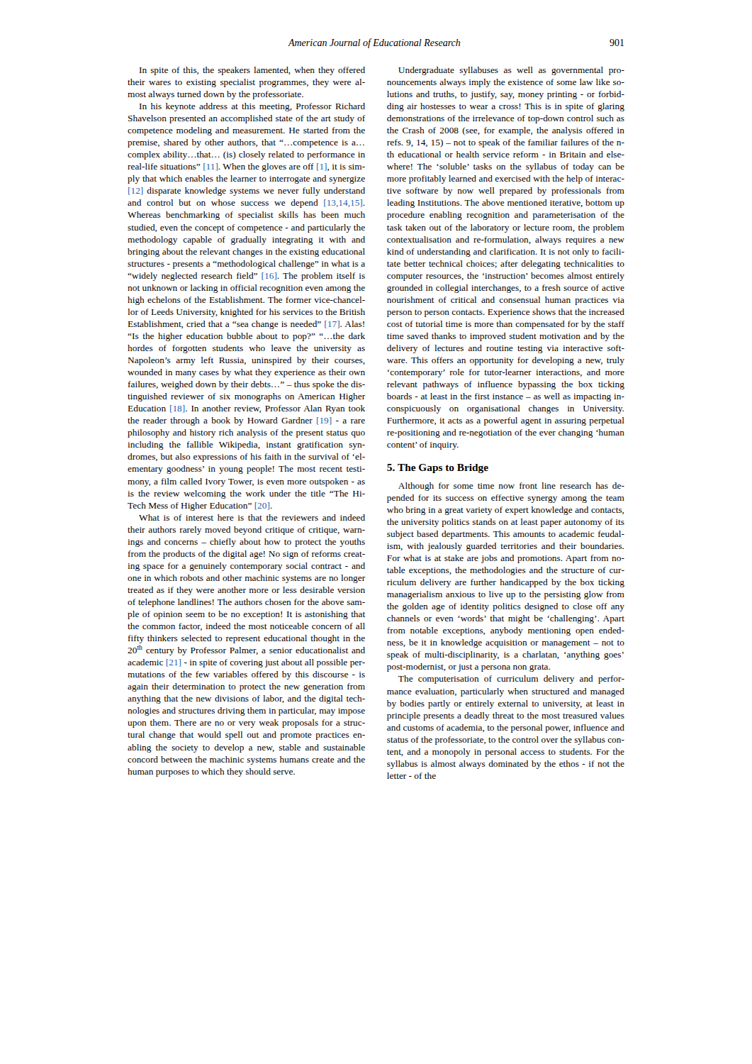American Journal of Educational Research 901
In spite of this, the speakers lamented, when they offered their wares to existing specialist programmes, they were almost always turned down by the professoriate.
In his keynote address at this meeting, Professor Richard Shavelson presented an accomplished state of the art study of competence modeling and measurement. He started from the premise, shared by other authors, that “…competence is a…complex ability…that… (is) closely related to performance in real-life situations” [11]. When the gloves are off [1], it is simply that which enables the learner to interrogate and synergize [12] disparate knowledge systems we never fully understand and control but on whose success we depend [13,14,15]. Whereas benchmarking of specialist skills has been much studied, even the concept of competence - and particularly the methodology capable of gradually integrating it with and bringing about the relevant changes in the existing educational structures - presents a “methodological challenge” in what is a “widely neglected research field” [16]. The problem itself is not unknown or lacking in official recognition even among the high echelons of the Establishment. The former vice-chancellor of Leeds University, knighted for his services to the British Establishment, cried that a “sea change is needed” [17]. Alas! “Is the higher education bubble about to pop?” “…the dark hordes of forgotten students who leave the university as Napoleon’s army left Russia, uninspired by their courses, wounded in many cases by what they experience as their own failures, weighed down by their debts…” – thus spoke the distinguished reviewer of six monographs on American Higher Education [18]. In another review, Professor Alan Ryan took the reader through a book by Howard Gardner [19] - a rare philosophy and history rich analysis of the present status quo including the fallible Wikipedia, instant gratification syndromes, but also expressions of his faith in the survival of ‘elementary goodness’ in young people! The most recent testimony, a film called Ivory Tower, is even more outspoken - as is the review welcoming the work under the title “The Hi-Tech Mess of Higher Education” [20].
What is of interest here is that the reviewers and indeed their authors rarely moved beyond critique of critique, warnings and concerns – chiefly about how to protect the youths from the products of the digital age! No sign of reforms creating space for a genuinely contemporary social contract - and one in which robots and other machinic systems are no longer treated as if they were another more or less desirable version of telephone landlines! The authors chosen for the above sample of opinion seem to be no exception! It is astonishing that the common factor, indeed the most noticeable concern of all fifty thinkers selected to represent educational thought in the 20th century by Professor Palmer, a senior educationalist and academic [21] - in spite of covering just about all possible permutations of the few variables offered by this discourse - is again their determination to protect the new generation from anything that the new divisions of labor, and the digital technologies and structures driving them in particular, may impose upon them. There are no or very weak proposals for a structural change that would spell out and promote practices enabling the society to develop a new, stable and sustainable concord between the machinic systems humans create and the human purposes to which they should serve.
Undergraduate syllabuses as well as governmental pronouncements always imply the existence of some law like solutions and truths, to justify, say, money printing - or forbidding air hostesses to wear a cross! This is in spite of glaring demonstrations of the irrelevance of top-down control such as the Crash of 2008 (see, for example, the analysis offered in refs. 9, 14, 15) – not to speak of the familiar failures of the n-th educational or health service reform - in Britain and elsewhere! The ‘soluble’ tasks on the syllabus of today can be more profitably learned and exercised with the help of interactive software by now well prepared by professionals from leading Institutions. The above mentioned iterative, bottom up procedure enabling recognition and parameterisation of the task taken out of the laboratory or lecture room, the problem contextualisation and re-formulation, always requires a new kind of understanding and clarification. It is not only to facilitate better technical choices; after delegating technicalities to computer resources, the ‘instruction’ becomes almost entirely grounded in collegial interchanges, to a fresh source of active nourishment of critical and consensual human practices via person to person contacts. Experience shows that the increased cost of tutorial time is more than compensated for by the staff time saved thanks to improved student motivation and by the delivery of lectures and routine testing via interactive software. This offers an opportunity for developing a new, truly ‘contemporary’ role for tutor-learner interactions, and more relevant pathways of influence bypassing the box ticking boards - at least in the first instance – as well as impacting inconspicuously on organisational changes in University. Furthermore, it acts as a powerful agent in assuring perpetual re-positioning and re-negotiation of the ever changing ‘human content’ of inquiry.
5. The Gaps to Bridge
Although for some time now front line research has depended for its success on effective synergy among the team who bring in a great variety of expert knowledge and contacts, the university politics stands on at least paper autonomy of its subject based departments. This amounts to academic feudalism, with jealously guarded territories and their boundaries. For what is at stake are jobs and promotions. Apart from notable exceptions, the methodologies and the structure of curriculum delivery are further handicapped by the box ticking managerialism anxious to live up to the persisting glow from the golden age of identity politics designed to close off any channels or even ‘words’ that might be ‘challenging’. Apart from notable exceptions, anybody mentioning open ended-ness, be it in knowledge acquisition or management – not to speak of multi-disciplinarity, is a charlatan, ‘anything goes’ post-modernist, or just a persona non grata.
The computerisation of curriculum delivery and performance evaluation, particularly when structured and managed by bodies partly or entirely external to university, at least in principle presents a deadly threat to the most treasured values and customs of academia, to the personal power, influence and status of the professoriate, to the control over the syllabus content, and a monopoly in personal access to students. For the syllabus is almost always dominated by the ethos - if not the letter - of the